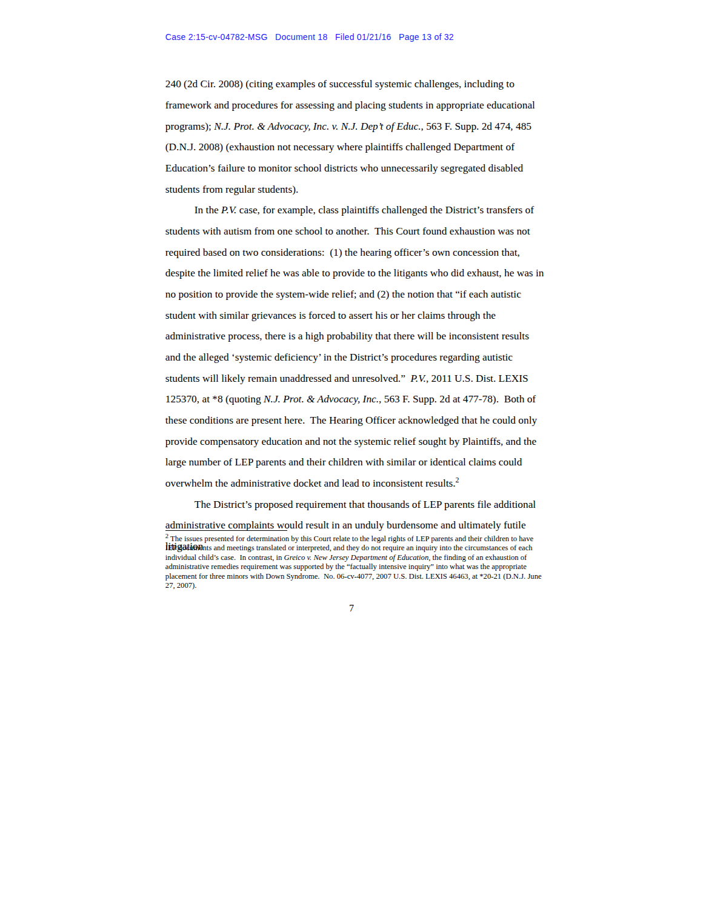Case 2:15-cv-04782-MSG Document 18 Filed 01/21/16 Page 13 of 32
240 (2d Cir. 2008) (citing examples of successful systemic challenges, including to framework and procedures for assessing and placing students in appropriate educational programs); N.J. Prot. & Advocacy, Inc. v. N.J. Dep’t of Educ., 563 F. Supp. 2d 474, 485 (D.N.J. 2008) (exhaustion not necessary where plaintiffs challenged Department of Education’s failure to monitor school districts who unnecessarily segregated disabled students from regular students).
In the P.V. case, for example, class plaintiffs challenged the District’s transfers of students with autism from one school to another. This Court found exhaustion was not required based on two considerations: (1) the hearing officer’s own concession that, despite the limited relief he was able to provide to the litigants who did exhaust, he was in no position to provide the system-wide relief; and (2) the notion that “if each autistic student with similar grievances is forced to assert his or her claims through the administrative process, there is a high probability that there will be inconsistent results and the alleged ‘systemic deficiency’ in the District’s procedures regarding autistic students will likely remain unaddressed and unresolved.” P.V., 2011 U.S. Dist. LEXIS 125370, at *8 (quoting N.J. Prot. & Advocacy, Inc., 563 F. Supp. 2d at 477-78). Both of these conditions are present here. The Hearing Officer acknowledged that he could only provide compensatory education and not the systemic relief sought by Plaintiffs, and the large number of LEP parents and their children with similar or identical claims could overwhelm the administrative docket and lead to inconsistent results.2
The District’s proposed requirement that thousands of LEP parents file additional administrative complaints would result in an unduly burdensome and ultimately futile litigation
2 The issues presented for determination by this Court relate to the legal rights of LEP parents and their children to have IEP documents and meetings translated or interpreted, and they do not require an inquiry into the circumstances of each individual child’s case. In contrast, in Greico v. New Jersey Department of Education, the finding of an exhaustion of administrative remedies requirement was supported by the “factually intensive inquiry” into what was the appropriate placement for three minors with Down Syndrome. No. 06-cv-4077, 2007 U.S. Dist. LEXIS 46463, at *20-21 (D.N.J. June 27, 2007).
7